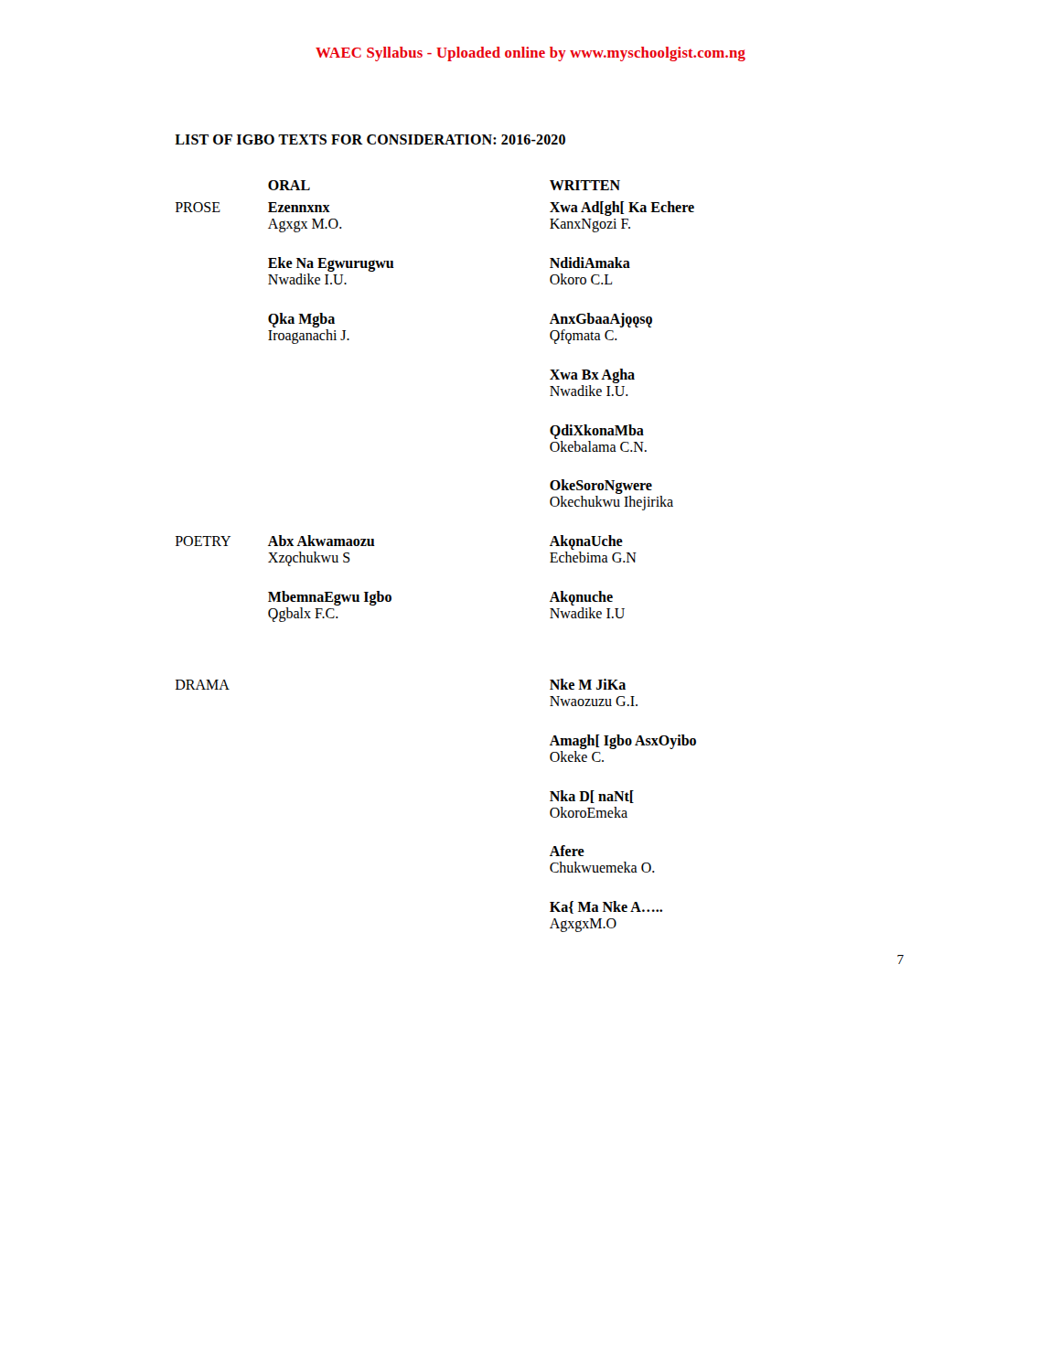WAEC Syllabus - Uploaded online by www.myschoolgist.com.ng
LIST OF IGBO TEXTS FOR CONSIDERATION: 2016-2020
| | ORAL | WRITTEN |
| PROSE | Ezennxnx Agxgx M.O. Eke Na Egwurugwu Nwadike I.U. Ǫka Mgba Iroaganachi J. | Xwa Ad[gh[ Ka Echere KanxNgozi F. NdidiAmaka Okoro C.L AnxGbaaAjǫǫsǫ Ǫfǫmata C. Xwa Bx Agha Nwadike I.U. ǪdiXkonaMba Okebalama C.N. OkeSoroNgwere Okechukwu Ihejirika |
| POETRY | Abx Akwamaozu Xzǫchukwu S MbemnaEgwu Igbo Ǫgbalx F.C. | AkǫnaUche Echebima G.N Akǫnuche Nwadike I.U |
| DRAMA | | Nke M JiKa Nwaozuzu G.I. Amagh[ Igbo AsxOyibo Okeke C. Nka D[ naNt[ OkoroEmeka Afere Chukwuemeka O. Ka{ Ma Nke A….. AgxgxM.O |
7